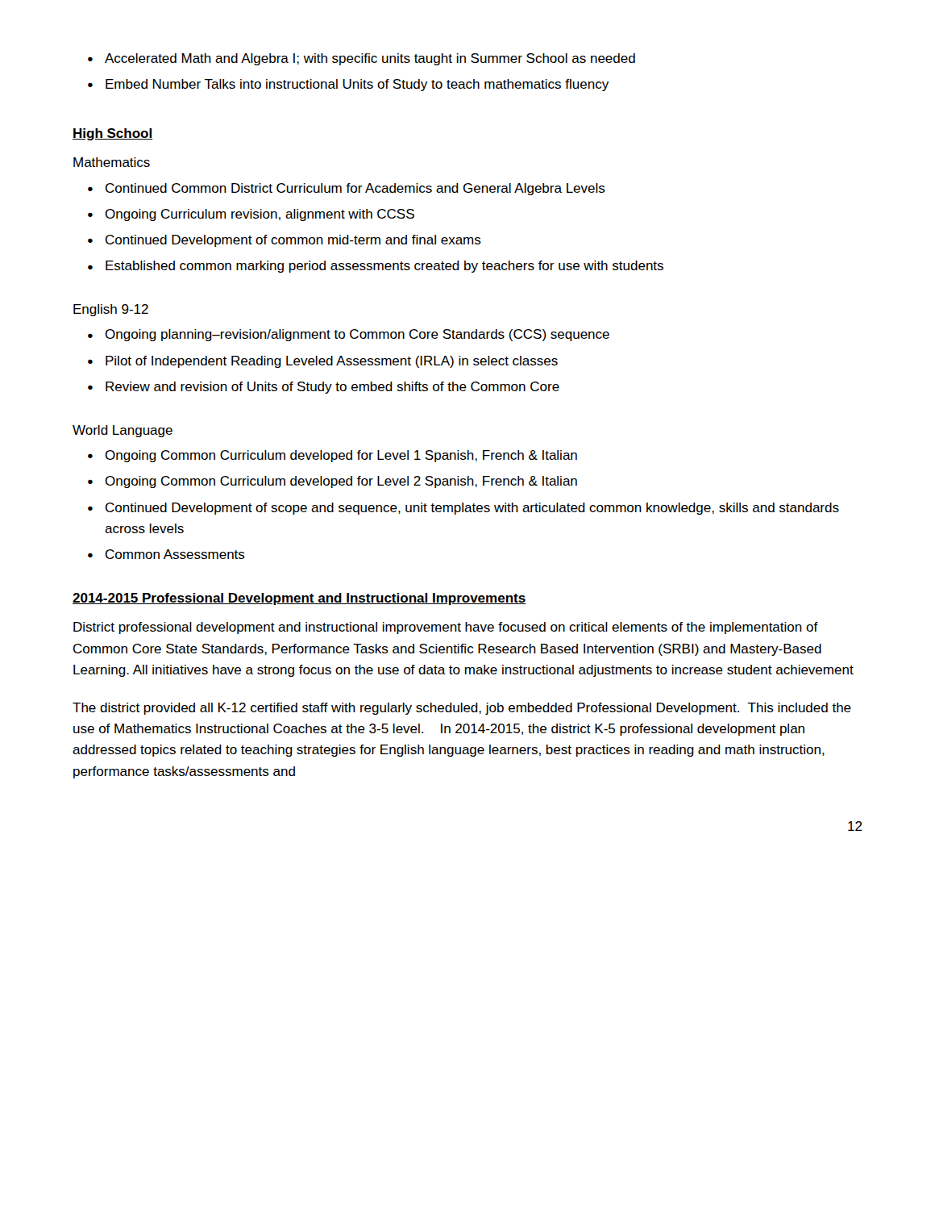Accelerated Math and Algebra I; with specific units taught in Summer School as needed
Embed Number Talks into instructional Units of Study to teach mathematics fluency
High School
Mathematics
Continued Common District Curriculum for Academics and General Algebra Levels
Ongoing Curriculum revision, alignment with CCSS
Continued Development of common mid-term and final exams
Established common marking period assessments created by teachers for use with students
English 9-12
Ongoing planning–revision/alignment to Common Core Standards (CCS) sequence
Pilot of Independent Reading Leveled Assessment (IRLA) in select classes
Review and revision of Units of Study to embed shifts of the Common Core
World Language
Ongoing Common Curriculum developed for Level 1 Spanish, French & Italian
Ongoing Common Curriculum developed for Level 2 Spanish, French & Italian
Continued Development of scope and sequence, unit templates with articulated common knowledge, skills and standards across levels
Common Assessments
2014-2015 Professional Development and Instructional Improvements
District professional development and instructional improvement have focused on critical elements of the implementation of Common Core State Standards, Performance Tasks and Scientific Research Based Intervention (SRBI) and Mastery-Based Learning. All initiatives have a strong focus on the use of data to make instructional adjustments to increase student achievement
The district provided all K-12 certified staff with regularly scheduled, job embedded Professional Development. This included the use of Mathematics Instructional Coaches at the 3-5 level. In 2014-2015, the district K-5 professional development plan addressed topics related to teaching strategies for English language learners, best practices in reading and math instruction, performance tasks/assessments and
12